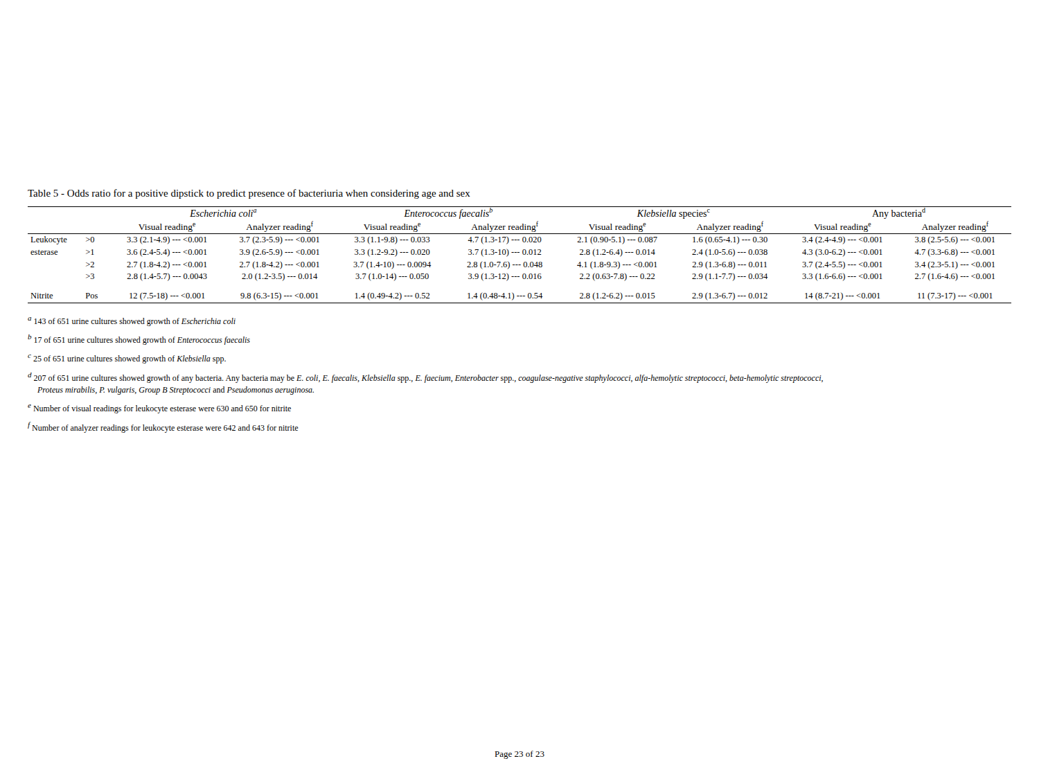Table 5 - Odds ratio for a positive dipstick to predict presence of bacteriuria when considering age and sex
| | Escherichia coli a | Enterococcus faecalis b | Klebsiella species c | Any bacteria d |
| --- | --- | --- | --- | --- |
| | Visual reading e | Analyzer reading f | Visual reading e | Analyzer reading f | Visual reading e | Analyzer reading f | Visual reading e | Analyzer reading f |
| Leukocyte | >0 | 3.3 (2.1-4.9) --- <0.001 | 3.7 (2.3-5.9) --- <0.001 | 3.3 (1.1-9.8) --- 0.033 | 4.7 (1.3-17) --- 0.020 | 2.1 (0.90-5.1) --- 0.087 | 1.6 (0.65-4.1) --- 0.30 | 3.4 (2.4-4.9) --- <0.001 | 3.8 (2.5-5.6) --- <0.001 |
| esterase | >1 | 3.6 (2.4-5.4) --- <0.001 | 3.9 (2.6-5.9) --- <0.001 | 3.3 (1.2-9.2) --- 0.020 | 3.7 (1.3-10) --- 0.012 | 2.8 (1.2-6.4) --- 0.014 | 2.4 (1.0-5.6) --- 0.038 | 4.3 (3.0-6.2) --- <0.001 | 4.7 (3.3-6.8) --- <0.001 |
| | >2 | 2.7 (1.8-4.2) --- <0.001 | 2.7 (1.8-4.2) --- <0.001 | 3.7 (1.4-10) --- 0.0094 | 2.8 (1.0-7.6) --- 0.048 | 4.1 (1.8-9.3) --- <0.001 | 2.9 (1.3-6.8) --- 0.011 | 3.7 (2.4-5.5) --- <0.001 | 3.4 (2.3-5.1) --- <0.001 |
| | >3 | 2.8 (1.4-5.7) --- 0.0043 | 2.0 (1.2-3.5) --- 0.014 | 3.7 (1.0-14) --- 0.050 | 3.9 (1.3-12) --- 0.016 | 2.2 (0.63-7.8) --- 0.22 | 2.9 (1.1-7.7) --- 0.034 | 3.3 (1.6-6.6) --- <0.001 | 2.7 (1.6-4.6) --- <0.001 |
| Nitrite | Pos | 12 (7.5-18) --- <0.001 | 9.8 (6.3-15) --- <0.001 | 1.4 (0.49-4.2) --- 0.52 | 1.4 (0.48-4.1) --- 0.54 | 2.8 (1.2-6.2) --- 0.015 | 2.9 (1.3-6.7) --- 0.012 | 14 (8.7-21) --- <0.001 | 11 (7.3-17) --- <0.001 |
a143 of 651 urine cultures showed growth of Escherichia coli
b17 of 651 urine cultures showed growth of Enterococcus faecalis
c25 of 651 urine cultures showed growth of Klebsiella spp.
d207 of 651 urine cultures showed growth of any bacteria. Any bacteria may be E. coli, E. faecalis, Klebsiella spp., E. faecium, Enterobacter spp., coagulase-negative staphylococci, alfa-hemolytic streptococci, beta-hemolytic streptococci, Proteus mirabilis, P. vulgaris, Group B Streptococci and Pseudomonas aeruginosa.
e Number of visual readings for leukocyte esterase were 630 and 650 for nitrite
f Number of analyzer readings for leukocyte esterase were 642 and 643 for nitrite
Page 23 of 23